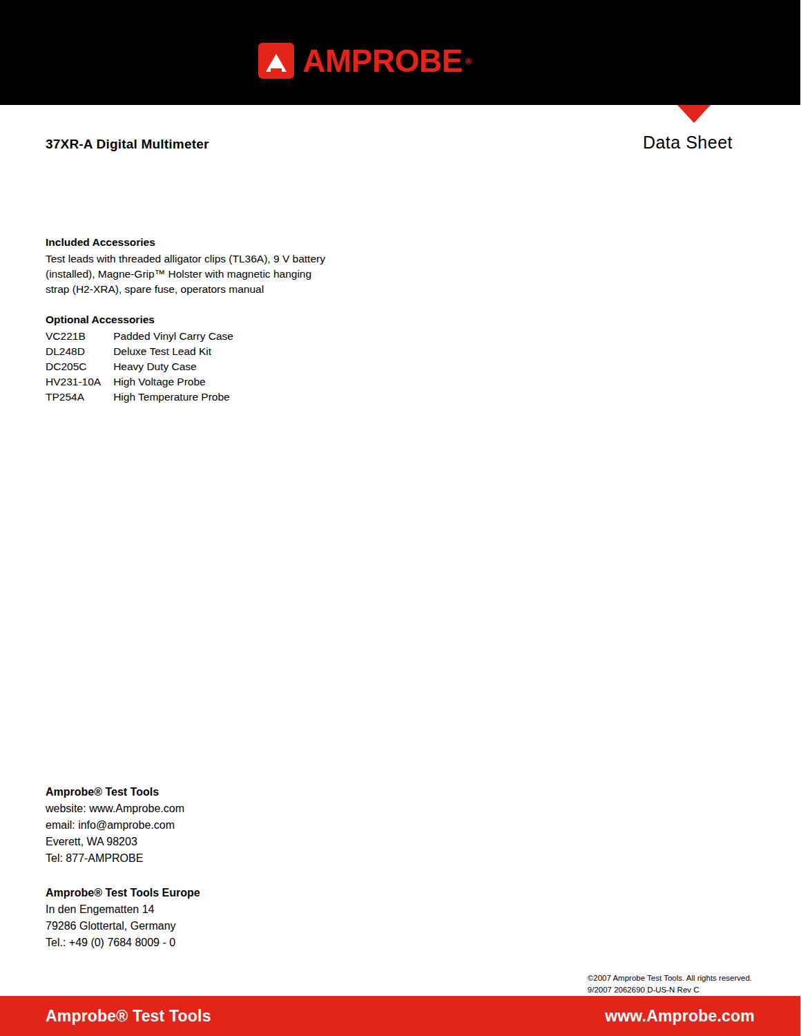AMPROBE®
37XR-A Digital Multimeter
Data Sheet
Included Accessories
Test leads with threaded alligator clips (TL36A), 9 V battery
(installed), Magne-Grip™ Holster with magnetic hanging
strap (H2-XRA), spare fuse, operators manual
Optional Accessories
| VC221B | Padded Vinyl Carry Case |
| DL248D | Deluxe Test Lead Kit |
| DC205C | Heavy Duty Case |
| HV231-10A | High Voltage Probe |
| TP254A | High Temperature Probe |
Amprobe® Test Tools
website: www.Amprobe.com
email: info@amprobe.com
Everett, WA 98203
Tel: 877-AMPROBE
Amprobe® Test Tools Europe
In den Engematten 14
79286 Glottertal, Germany
Tel.: +49 (0) 7684 8009 - 0
©2007 Amprobe Test Tools. All rights reserved.
9/2007 2062690 D-US-N Rev C
Amprobe® Test Tools
www.Amprobe.com